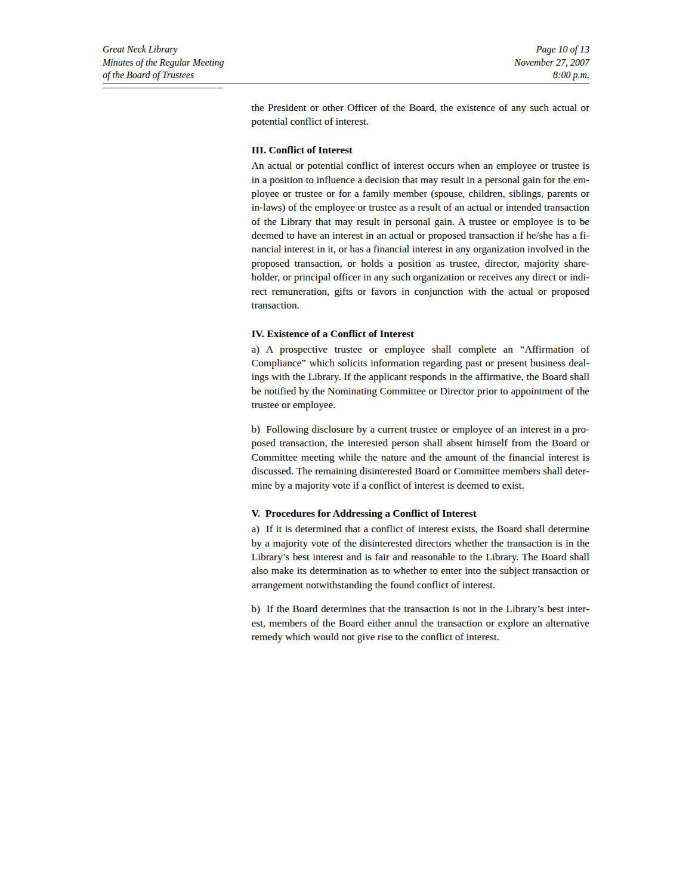Great Neck Library Minutes of the Regular Meeting of the Board of Trustees
Page 10 of 13 November 27, 2007 8:00 p.m.
the President or other Officer of the Board, the existence of any such actual or potential conflict of interest.
III. Conflict of Interest
An actual or potential conflict of interest occurs when an employee or trustee is in a position to influence a decision that may result in a personal gain for the employee or trustee or for a family member (spouse, children, siblings, parents or in-laws) of the employee or trustee as a result of an actual or intended transaction of the Library that may result in personal gain. A trustee or employee is to be deemed to have an interest in an actual or proposed transaction if he/she has a financial interest in it, or has a financial interest in any organization involved in the proposed transaction, or holds a position as trustee, director, majority shareholder, or principal officer in any such organization or receives any direct or indirect remuneration, gifts or favors in conjunction with the actual or proposed transaction.
IV. Existence of a Conflict of Interest
a) A prospective trustee or employee shall complete an “Affirmation of Compliance” which solicits information regarding past or present business dealings with the Library. If the applicant responds in the affirmative, the Board shall be notified by the Nominating Committee or Director prior to appointment of the trustee or employee.
b) Following disclosure by a current trustee or employee of an interest in a proposed transaction, the interested person shall absent himself from the Board or Committee meeting while the nature and the amount of the financial interest is discussed. The remaining disinterested Board or Committee members shall determine by a majority vote if a conflict of interest is deemed to exist.
V. Procedures for Addressing a Conflict of Interest
a) If it is determined that a conflict of interest exists, the Board shall determine by a majority vote of the disinterested directors whether the transaction is in the Library’s best interest and is fair and reasonable to the Library. The Board shall also make its determination as to whether to enter into the subject transaction or arrangement notwithstanding the found conflict of interest.
b) If the Board determines that the transaction is not in the Library’s best interest, members of the Board either annul the transaction or explore an alternative remedy which would not give rise to the conflict of interest.